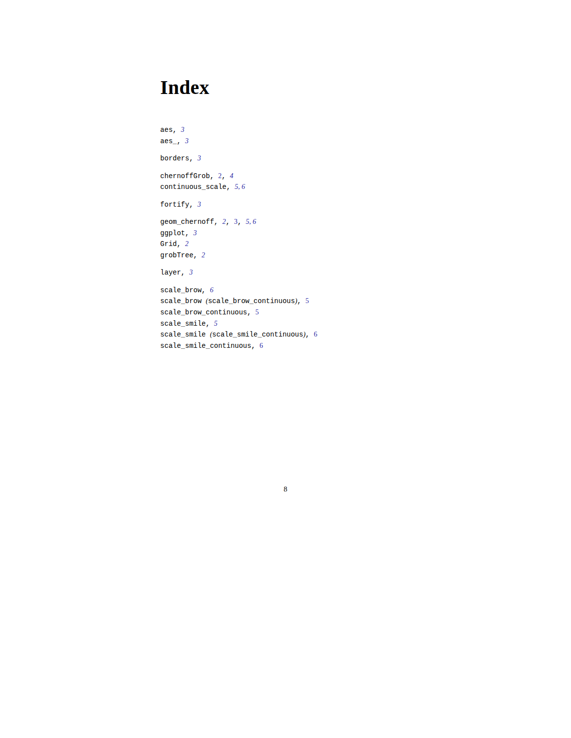Index
aes, 3
aes_, 3
borders, 3
chernoffGrob, 2, 4
continuous_scale, 5, 6
fortify, 3
geom_chernoff, 2, 3, 5, 6
ggplot, 3
Grid, 2
grobTree, 2
layer, 3
scale_brow, 6
scale_brow (scale_brow_continuous), 5
scale_brow_continuous, 5
scale_smile, 5
scale_smile (scale_smile_continuous), 6
scale_smile_continuous, 6
8